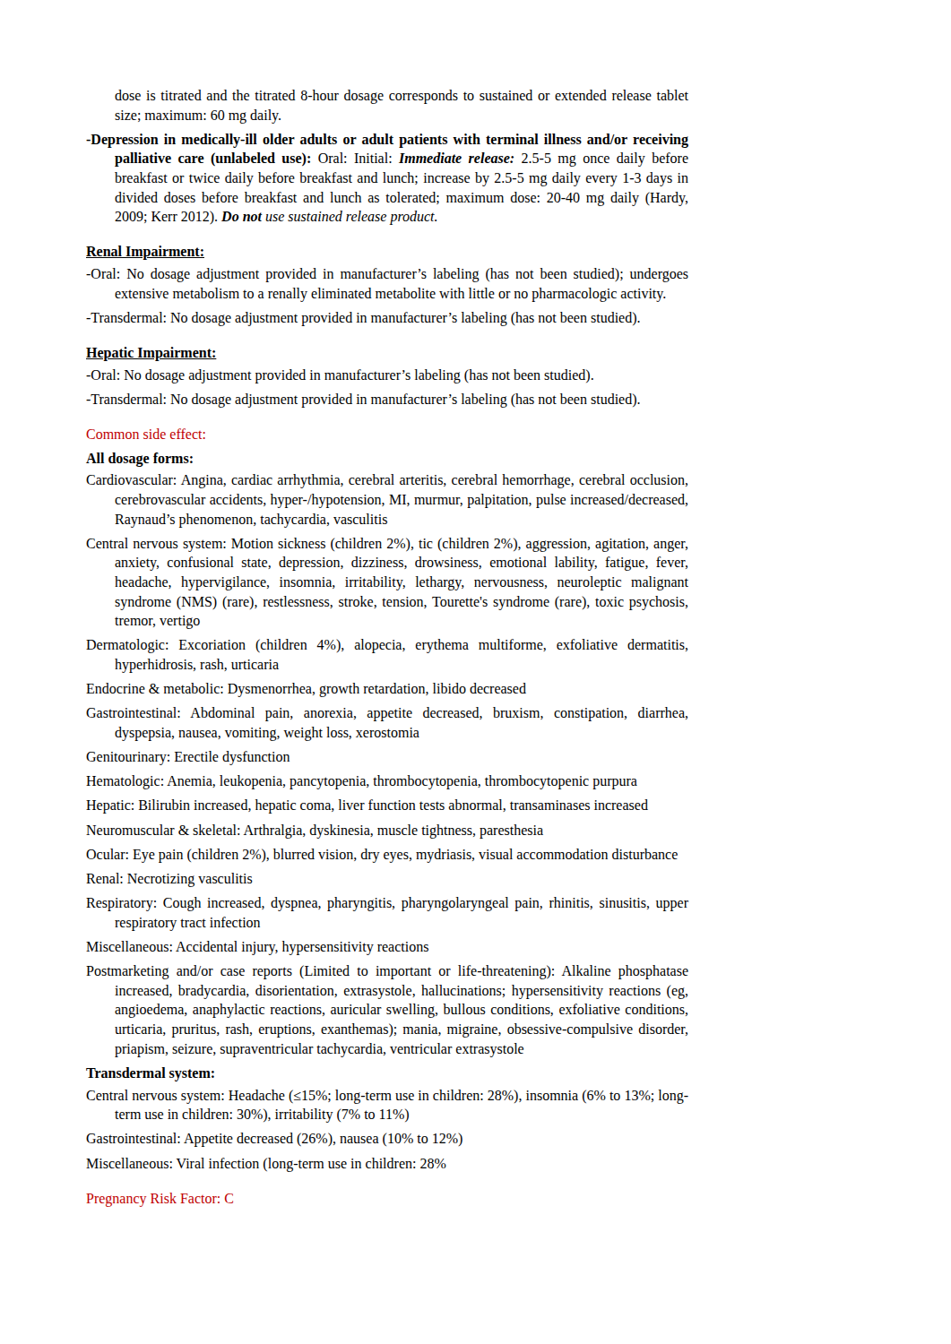dose is titrated and the titrated 8-hour dosage corresponds to sustained or extended release tablet size; maximum: 60 mg daily.
-Depression in medically-ill older adults or adult patients with terminal illness and/or receiving palliative care (unlabeled use): Oral: Initial: Immediate release: 2.5-5 mg once daily before breakfast or twice daily before breakfast and lunch; increase by 2.5-5 mg daily every 1-3 days in divided doses before breakfast and lunch as tolerated; maximum dose: 20-40 mg daily (Hardy, 2009; Kerr 2012). Do not use sustained release product.
Renal Impairment:
-Oral: No dosage adjustment provided in manufacturer’s labeling (has not been studied); undergoes extensive metabolism to a renally eliminated metabolite with little or no pharmacologic activity.
-Transdermal: No dosage adjustment provided in manufacturer’s labeling (has not been studied).
Hepatic Impairment:
-Oral: No dosage adjustment provided in manufacturer’s labeling (has not been studied).
-Transdermal: No dosage adjustment provided in manufacturer’s labeling (has not been studied).
Common side effect:
All dosage forms:
Cardiovascular: Angina, cardiac arrhythmia, cerebral arteritis, cerebral hemorrhage, cerebral occlusion, cerebrovascular accidents, hyper-/hypotension, MI, murmur, palpitation, pulse increased/decreased, Raynaud’s phenomenon, tachycardia, vasculitis
Central nervous system: Motion sickness (children 2%), tic (children 2%), aggression, agitation, anger, anxiety, confusional state, depression, dizziness, drowsiness, emotional lability, fatigue, fever, headache, hypervigilance, insomnia, irritability, lethargy, nervousness, neuroleptic malignant syndrome (NMS) (rare), restlessness, stroke, tension, Tourette's syndrome (rare), toxic psychosis, tremor, vertigo
Dermatologic: Excoriation (children 4%), alopecia, erythema multiforme, exfoliative dermatitis, hyperhidrosis, rash, urticaria
Endocrine & metabolic: Dysmenorrhea, growth retardation, libido decreased
Gastrointestinal: Abdominal pain, anorexia, appetite decreased, bruxism, constipation, diarrhea, dyspepsia, nausea, vomiting, weight loss, xerostomia
Genitourinary: Erectile dysfunction
Hematologic: Anemia, leukopenia, pancytopenia, thrombocytopenia, thrombocytopenic purpura
Hepatic: Bilirubin increased, hepatic coma, liver function tests abnormal, transaminases increased
Neuromuscular & skeletal: Arthralgia, dyskinesia, muscle tightness, paresthesia
Ocular: Eye pain (children 2%), blurred vision, dry eyes, mydriasis, visual accommodation disturbance
Renal: Necrotizing vasculitis
Respiratory: Cough increased, dyspnea, pharyngitis, pharyngolaryngeal pain, rhinitis, sinusitis, upper respiratory tract infection
Miscellaneous: Accidental injury, hypersensitivity reactions
Postmarketing and/or case reports (Limited to important or life-threatening): Alkaline phosphatase increased, bradycardia, disorientation, extrasystole, hallucinations; hypersensitivity reactions (eg, angioedema, anaphylactic reactions, auricular swelling, bullous conditions, exfoliative conditions, urticaria, pruritus, rash, eruptions, exanthemas); mania, migraine, obsessive-compulsive disorder, priapism, seizure, supraventricular tachycardia, ventricular extrasystole
Transdermal system:
Central nervous system: Headache (≤15%; long-term use in children: 28%), insomnia (6% to 13%; long-term use in children: 30%), irritability (7% to 11%)
Gastrointestinal: Appetite decreased (26%), nausea (10% to 12%)
Miscellaneous: Viral infection (long-term use in children: 28%
Pregnancy Risk Factor: C